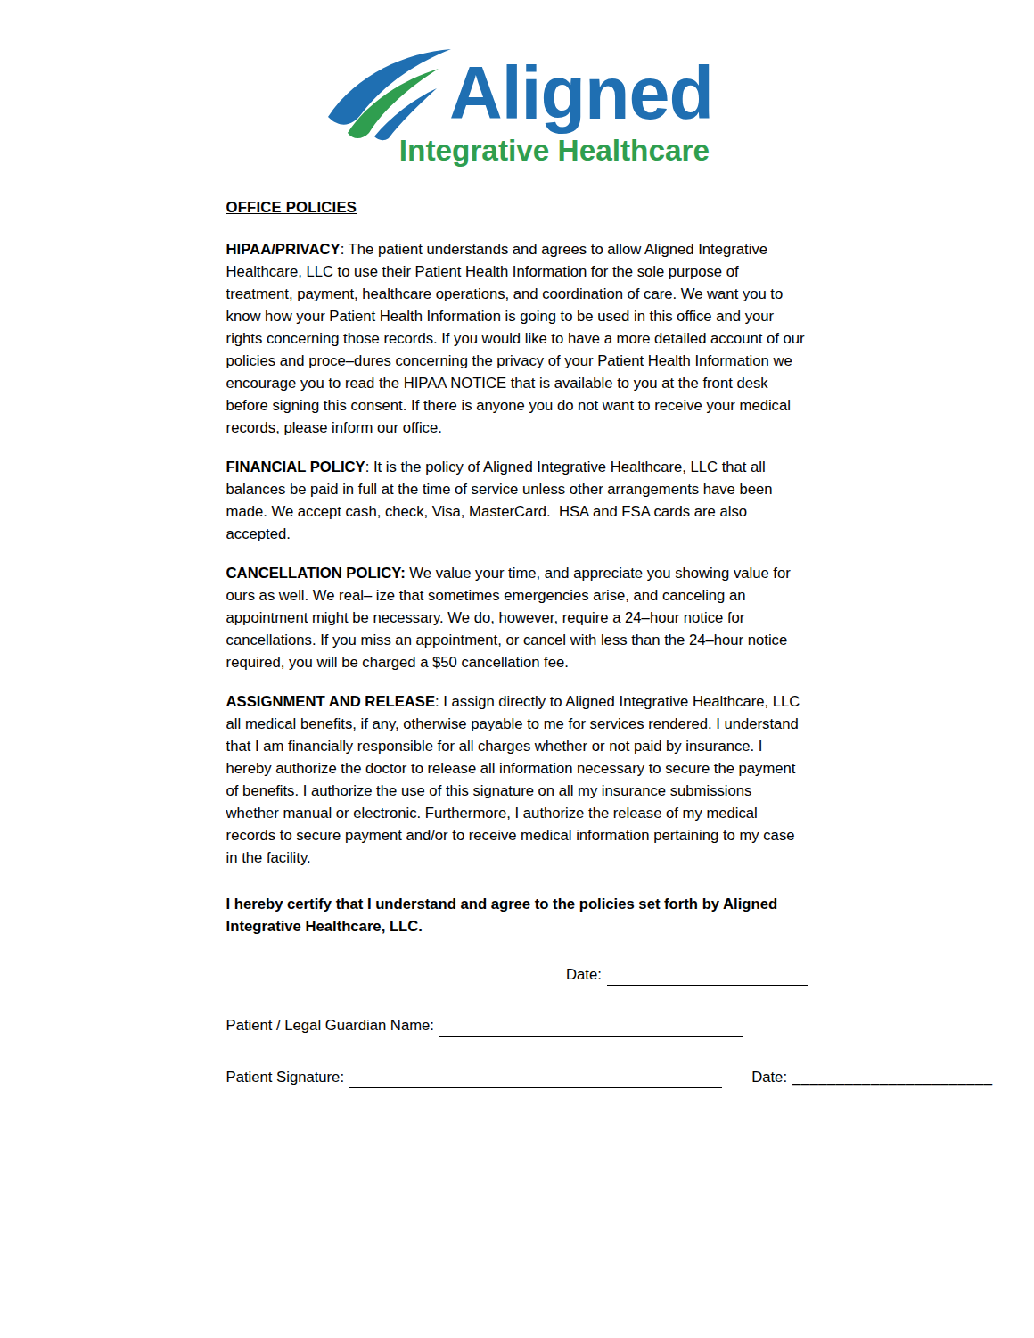Aligned
Integrative Healthcare
OFFICE POLICIES
HIPAA/PRIVACY: The patient understands and agrees to allow Aligned Integrative Healthcare, LLC to use their Patient Health Information for the sole purpose of treatment, payment, healthcare operations, and coordination of care. We want you to know how your Patient Health Information is going to be used in this office and your rights concerning those records. If you would like to have a more detailed account of our policies and proce–dures concerning the privacy of your Patient Health Information we encourage you to read the HIPAA NOTICE that is available to you at the front desk before signing this consent. If there is anyone you do not want to receive your medical records, please inform our office.
FINANCIAL POLICY: It is the policy of Aligned Integrative Healthcare, LLC that all balances be paid in full at the time of service unless other arrangements have been made. We accept cash, check, Visa, MasterCard. HSA and FSA cards are also accepted.
CANCELLATION POLICY: We value your time, and appreciate you showing value for ours as well. We real– ize that sometimes emergencies arise, and canceling an appointment might be necessary. We do, however, require a 24–hour notice for cancellations. If you miss an appointment, or cancel with less than the 24–hour notice required, you will be charged a $50 cancellation fee.
ASSIGNMENT AND RELEASE: I assign directly to Aligned Integrative Healthcare, LLC all medical benefits, if any, otherwise payable to me for services rendered. I understand that I am financially responsible for all charges whether or not paid by insurance. I hereby authorize the doctor to release all information necessary to secure the payment of benefits. I authorize the use of this signature on all my insurance submissions whether manual or electronic. Furthermore, I authorize the release of my medical records to secure payment and/or to receive medical information pertaining to my case in the facility.
I hereby certify that I understand and agree to the policies set forth by Aligned Integrative Healthcare, LLC.
Date:
Patient / Legal Guardian Name:
Patient Signature:
Date:_______________________